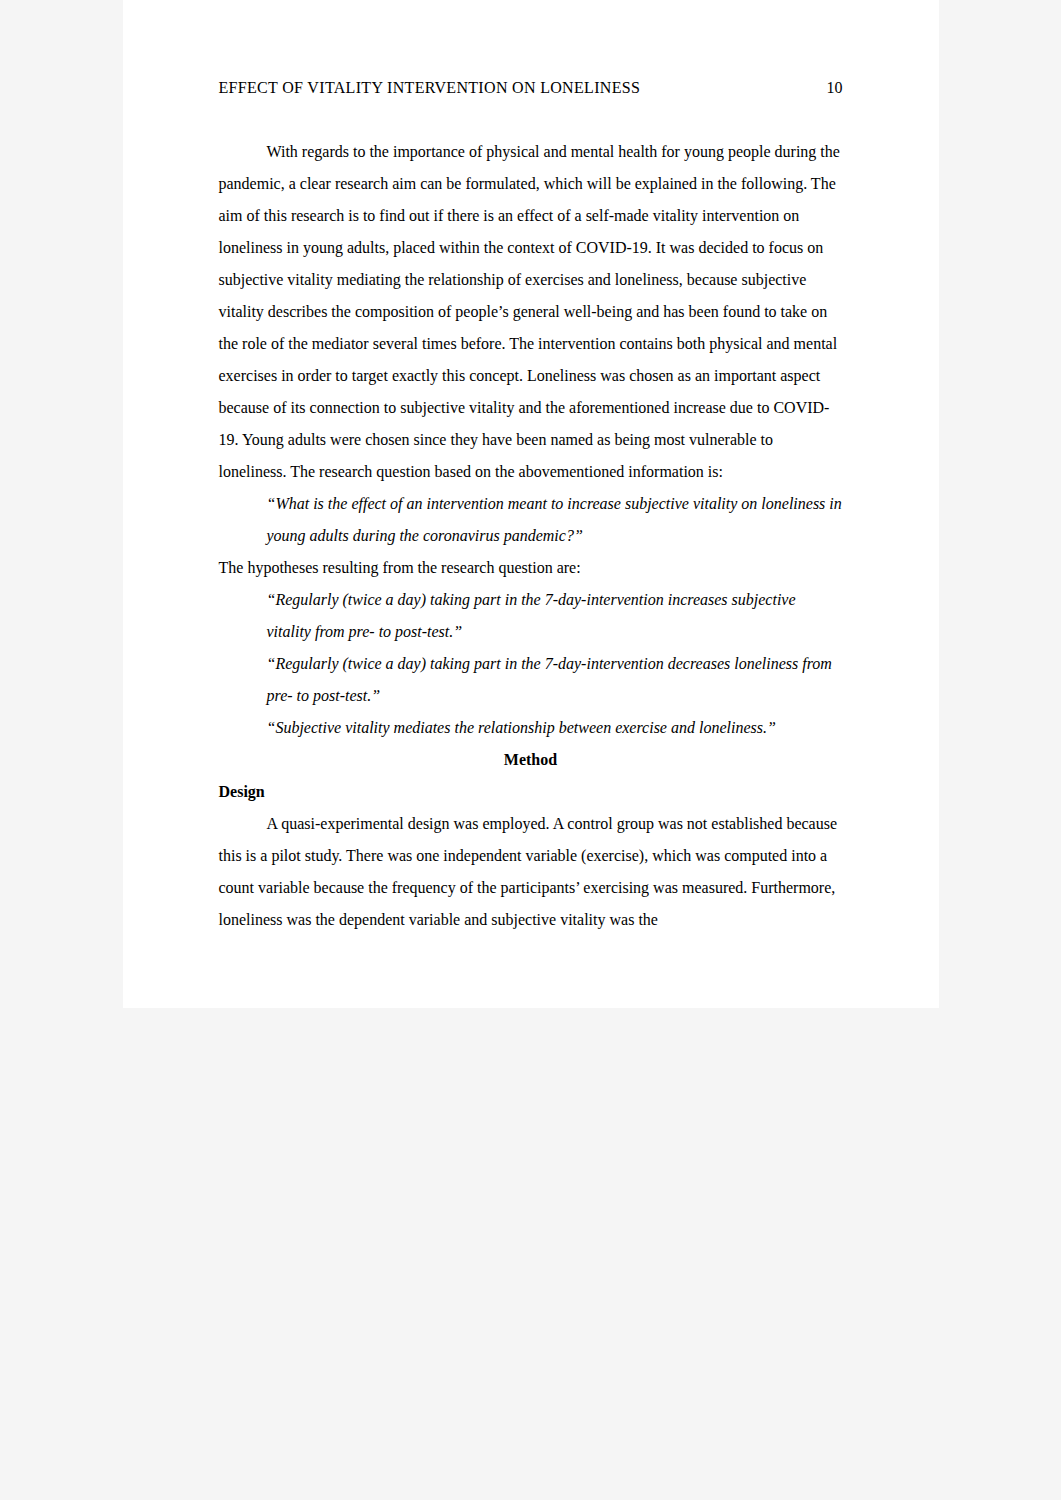Effect of Vitality Intervention on Loneliness 10
With regards to the importance of physical and mental health for young people during the pandemic, a clear research aim can be formulated, which will be explained in the following. The aim of this research is to find out if there is an effect of a self-made vitality intervention on loneliness in young adults, placed within the context of COVID-19. It was decided to focus on subjective vitality mediating the relationship of exercises and loneliness, because subjective vitality describes the composition of people’s general well-being and has been found to take on the role of the mediator several times before. The intervention contains both physical and mental exercises in order to target exactly this concept. Loneliness was chosen as an important aspect because of its connection to subjective vitality and the aforementioned increase due to COVID-19. Young adults were chosen since they have been named as being most vulnerable to loneliness. The research question based on the abovementioned information is:
“What is the effect of an intervention meant to increase subjective vitality on loneliness in young adults during the coronavirus pandemic?”
The hypotheses resulting from the research question are:
“Regularly (twice a day) taking part in the 7-day-intervention increases subjective vitality from pre- to post-test.”
“Regularly (twice a day) taking part in the 7-day-intervention decreases loneliness from pre- to post-test.”
“Subjective vitality mediates the relationship between exercise and loneliness.”
Method
Design
A quasi-experimental design was employed. A control group was not established because this is a pilot study. There was one independent variable (exercise), which was computed into a count variable because the frequency of the participants’ exercising was measured. Furthermore, loneliness was the dependent variable and subjective vitality was the